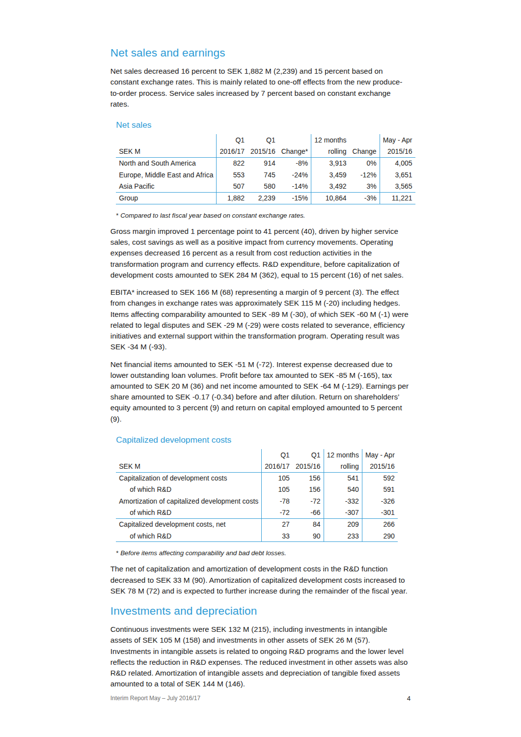Net sales and earnings
Net sales decreased 16 percent to SEK 1,882 M (2,239) and 15 percent based on constant exchange rates. This is mainly related to one-off effects from the new produce-to-order process. Service sales increased by 7 percent based on constant exchange rates.
Net sales
| | Q1 | Q1 | | 12 months | | May - Apr |
| --- | --- | --- | --- | --- | --- | --- |
| SEK M | 2016/17 | 2015/16 | Change* | rolling | Change | 2015/16 |
| North and South America | 822 | 914 | -8% | 3,913 | 0% | 4,005 |
| Europe, Middle East and Africa | 553 | 745 | -24% | 3,459 | -12% | 3,651 |
| Asia Pacific | 507 | 580 | -14% | 3,492 | 3% | 3,565 |
| Group | 1,882 | 2,239 | -15% | 10,864 | -3% | 11,221 |
* Compared to last fiscal year based on constant exchange rates.
Gross margin improved 1 percentage point to 41 percent (40), driven by higher service sales, cost savings as well as a positive impact from currency movements. Operating expenses decreased 16 percent as a result from cost reduction activities in the transformation program and currency effects. R&D expenditure, before capitalization of development costs amounted to SEK 284 M (362), equal to 15 percent (16) of net sales.
EBITA* increased to SEK 166 M (68) representing a margin of 9 percent (3). The effect from changes in exchange rates was approximately SEK 115 M (-20) including hedges. Items affecting comparability amounted to SEK -89 M (-30), of which SEK -60 M (-1) were related to legal disputes and SEK -29 M (-29) were costs related to severance, efficiency initiatives and external support within the transformation program. Operating result was SEK -34 M (-93).
Net financial items amounted to SEK -51 M (-72). Interest expense decreased due to lower outstanding loan volumes. Profit before tax amounted to SEK -85 M (-165), tax amounted to SEK 20 M (36) and net income amounted to SEK -64 M (-129). Earnings per share amounted to SEK -0.17 (-0.34) before and after dilution. Return on shareholders’ equity amounted to 3 percent (9) and return on capital employed amounted to 5 percent (9).
Capitalized development costs
| | Q1 | Q1 | 12 months | May - Apr |
| --- | --- | --- | --- | --- |
| SEK M | 2016/17 | 2015/16 | rolling | 2015/16 |
| Capitalization of development costs | 105 | 156 | 541 | 592 |
| of which R&D | 105 | 156 | 540 | 591 |
| Amortization of capitalized development costs | -78 | -72 | -332 | -326 |
| of which R&D | -72 | -66 | -307 | -301 |
| Capitalized development costs, net | 27 | 84 | 209 | 266 |
| of which R&D | 33 | 90 | 233 | 290 |
* Before items affecting comparability and bad debt losses.
The net of capitalization and amortization of development costs in the R&D function decreased to SEK 33 M (90). Amortization of capitalized development costs increased to SEK 78 M (72) and is expected to further increase during the remainder of the fiscal year.
Investments and depreciation
Continuous investments were SEK 132 M (215), including investments in intangible assets of SEK 105 M (158) and investments in other assets of SEK 26 M (57). Investments in intangible assets is related to ongoing R&D programs and the lower level reflects the reduction in R&D expenses. The reduced investment in other assets was also R&D related. Amortization of intangible assets and depreciation of tangible fixed assets amounted to a total of SEK 144 M (146).
Interim Report May – July 2016/17
4